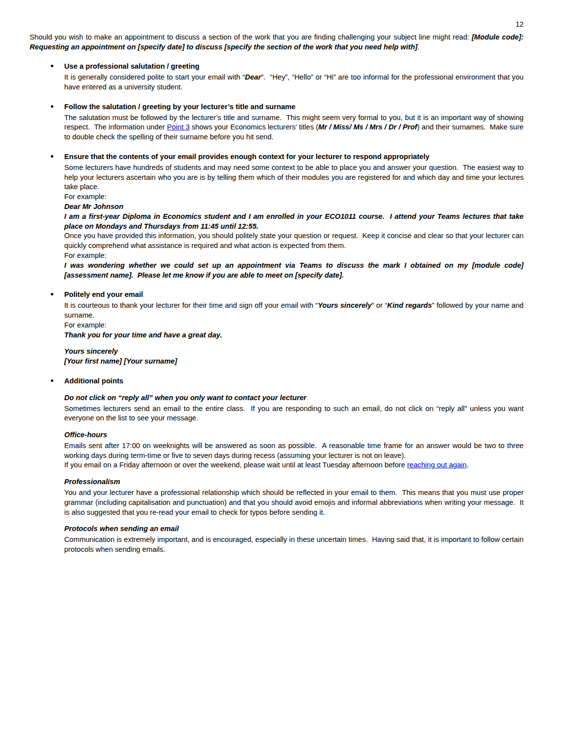12
Should you wish to make an appointment to discuss a section of the work that you are finding challenging your subject line might read: [Module code]: Requesting an appointment on [specify date] to discuss [specify the section of the work that you need help with].
Use a professional salutation / greeting It is generally considered polite to start your email with “Dear”. “Hey”, “Hello” or “Hi” are too informal for the professional environment that you have entered as a university student.
Follow the salutation / greeting by your lecturer’s title and surname The salutation must be followed by the lecturer’s title and surname. This might seem very formal to you, but it is an important way of showing respect. The information under Point 3 shows your Economics lecturers’ titles (Mr / Miss/ Ms / Mrs / Dr / Prof) and their surnames. Make sure to double check the spelling of their surname before you hit send.
Ensure that the contents of your email provides enough context for your lecturer to respond appropriately Some lecturers have hundreds of students and may need some context to be able to place you and answer your question. The easiest way to help your lecturers ascertain who you are is by telling them which of their modules you are registered for and which day and time your lectures take place. For example: Dear Mr Johnson I am a first-year Diploma in Economics student and I am enrolled in your ECO1011 course. I attend your Teams lectures that take place on Mondays and Thursdays from 11:45 until 12:55. Once you have provided this information, you should politely state your question or request. Keep it concise and clear so that your lecturer can quickly comprehend what assistance is required and what action is expected from them. For example: I was wondering whether we could set up an appointment via Teams to discuss the mark I obtained on my [module code] [assessment name]. Please let me know if you are able to meet on [specify date].
Politely end your email It is courteous to thank your lecturer for their time and sign off your email with “Yours sincerely” or “Kind regards” followed by your name and surname. For example: Thank you for your time and have a great day. Yours sincerely
[Your first name] [Your surname]
Additional points Do not click on “reply all” when you only want to contact your lecturer Sometimes lecturers send an email to the entire class. If you are responding to such an email, do not click on “reply all” unless you want everyone on the list to see your message. Office-hours Emails sent after 17:00 on weeknights will be answered as soon as possible. A reasonable time frame for an answer would be two to three working days during term-time or five to seven days during recess (assuming your lecturer is not on leave). If you email on a Friday afternoon or over the weekend, please wait until at least Tuesday afternoon before reaching out again. Professionalism You and your lecturer have a professional relationship which should be reflected in your email to them. This means that you must use proper grammar (including capitalisation and punctuation) and that you should avoid emojis and informal abbreviations when writing your message. It is also suggested that you re-read your email to check for typos before sending it. Protocols when sending an email Communication is extremely important, and is encouraged, especially in these uncertain times. Having said that, it is important to follow certain protocols when sending emails.